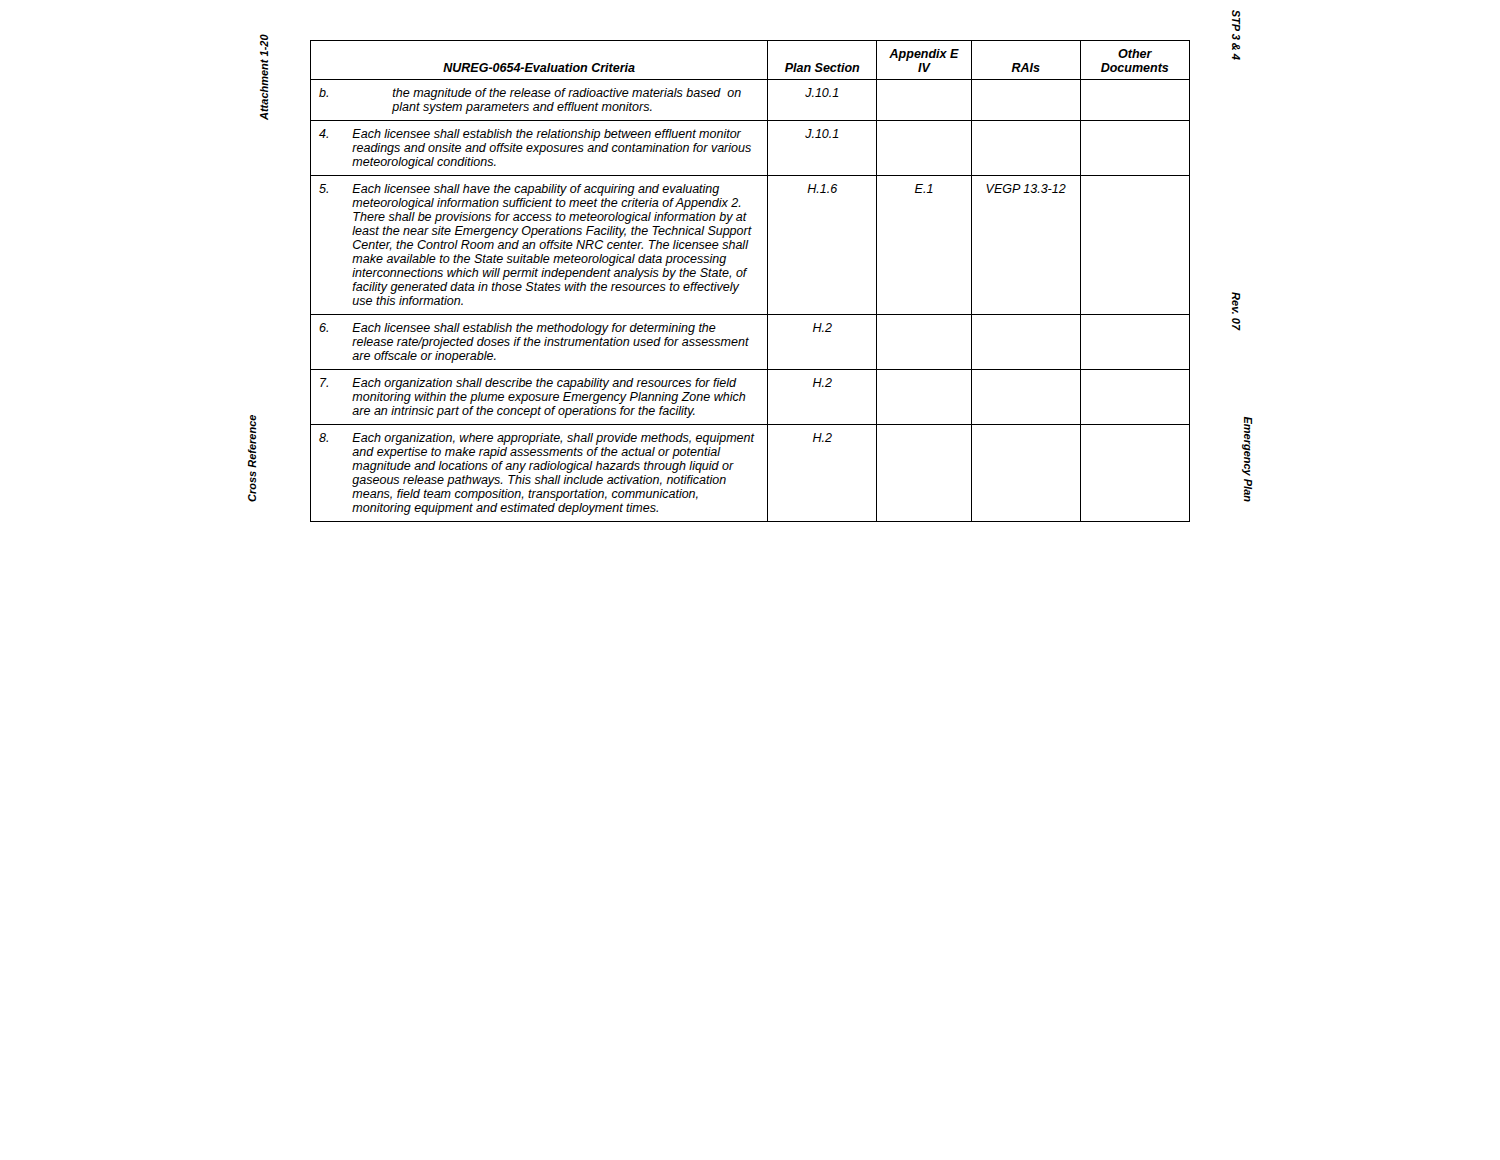Attachment 1-20
Cross Reference
STP 3 & 4
Rev. 07
Emergency Plan
| NUREG-0654-Evaluation Criteria | Plan Section | Appendix E IV | RAIs | Other Documents |
| --- | --- | --- | --- | --- |
| b. | the magnitude of the release of radioactive materials based on plant system parameters and effluent monitors. | J.10.1 | | | |
| 4. | Each licensee shall establish the relationship between effluent monitor readings and onsite and offsite exposures and contamination for various meteorological conditions. | J.10.1 | | | |
| 5. | Each licensee shall have the capability of acquiring and evaluating meteorological information sufficient to meet the criteria of Appendix 2. There shall be provisions for access to meteorological information by at least the near site Emergency Operations Facility, the Technical Support Center, the Control Room and an offsite NRC center. The licensee shall make available to the State suitable meteorological data processing interconnections which will permit independent analysis by the State, of facility generated data in those States with the resources to effectively use this information. | H.1.6 | E.1 | VEGP 13.3-12 | |
| 6. | Each licensee shall establish the methodology for determining the release rate/projected doses if the instrumentation used for assessment are offscale or inoperable. | H.2 | | | |
| 7. | Each organization shall describe the capability and resources for field monitoring within the plume exposure Emergency Planning Zone which are an intrinsic part of the concept of operations for the facility. | H.2 | | | |
| 8. | Each organization, where appropriate, shall provide methods, equipment and expertise to make rapid assessments of the actual or potential magnitude and locations of any radiological hazards through liquid or gaseous release pathways. This shall include activation, notification means, field team composition, transportation, communication, monitoring equipment and estimated deployment times. | H.2 | | | |